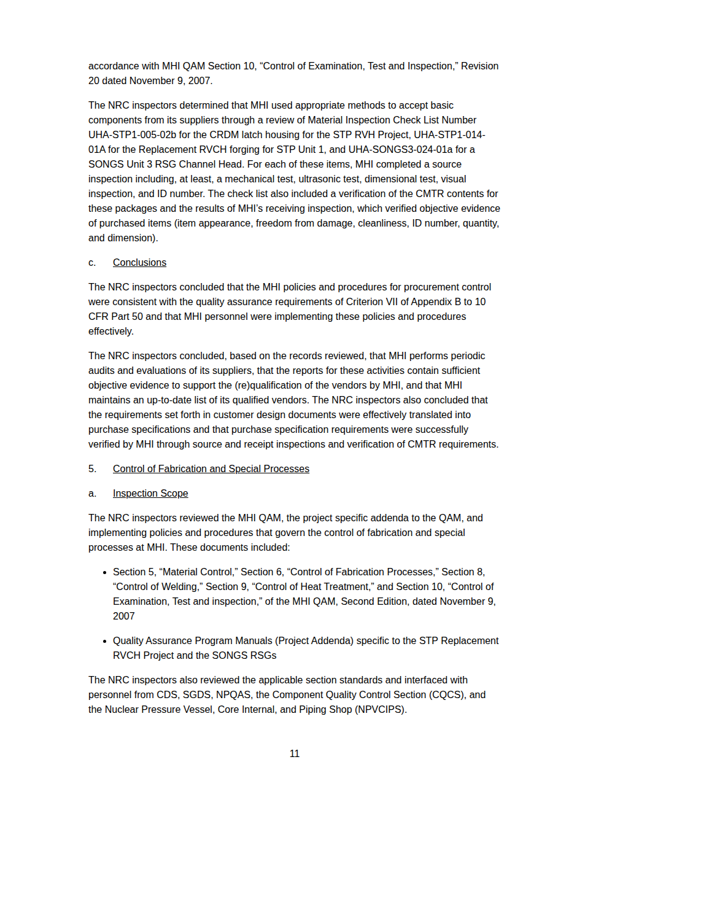accordance with MHI QAM Section 10, “Control of Examination, Test and Inspection,” Revision 20 dated November 9, 2007.
The NRC inspectors determined that MHI used appropriate methods to accept basic components from its suppliers through a review of Material Inspection Check List Number UHA-STP1-005-02b for the CRDM latch housing for the STP RVH Project, UHA-STP1-014-01A for the Replacement RVCH forging for STP Unit 1, and UHA-SONGS3-024-01a for a SONGS Unit 3 RSG Channel Head. For each of these items, MHI completed a source inspection including, at least, a mechanical test, ultrasonic test, dimensional test, visual inspection, and ID number. The check list also included a verification of the CMTR contents for these packages and the results of MHI’s receiving inspection, which verified objective evidence of purchased items (item appearance, freedom from damage, cleanliness, ID number, quantity, and dimension).
c. Conclusions
The NRC inspectors concluded that the MHI policies and procedures for procurement control were consistent with the quality assurance requirements of Criterion VII of Appendix B to 10 CFR Part 50 and that MHI personnel were implementing these policies and procedures effectively.
The NRC inspectors concluded, based on the records reviewed, that MHI performs periodic audits and evaluations of its suppliers, that the reports for these activities contain sufficient objective evidence to support the (re)qualification of the vendors by MHI, and that MHI maintains an up-to-date list of its qualified vendors. The NRC inspectors also concluded that the requirements set forth in customer design documents were effectively translated into purchase specifications and that purchase specification requirements were successfully verified by MHI through source and receipt inspections and verification of CMTR requirements.
5. Control of Fabrication and Special Processes
a. Inspection Scope
The NRC inspectors reviewed the MHI QAM, the project specific addenda to the QAM, and implementing policies and procedures that govern the control of fabrication and special processes at MHI. These documents included:
Section 5, “Material Control,” Section 6, “Control of Fabrication Processes,” Section 8, “Control of Welding,” Section 9, “Control of Heat Treatment,” and Section 10, “Control of Examination, Test and inspection,” of the MHI QAM, Second Edition, dated November 9, 2007
Quality Assurance Program Manuals (Project Addenda) specific to the STP Replacement RVCH Project and the SONGS RSGs
The NRC inspectors also reviewed the applicable section standards and interfaced with personnel from CDS, SGDS, NPQAS, the Component Quality Control Section (CQCS), and the Nuclear Pressure Vessel, Core Internal, and Piping Shop (NPVCIPS).
11